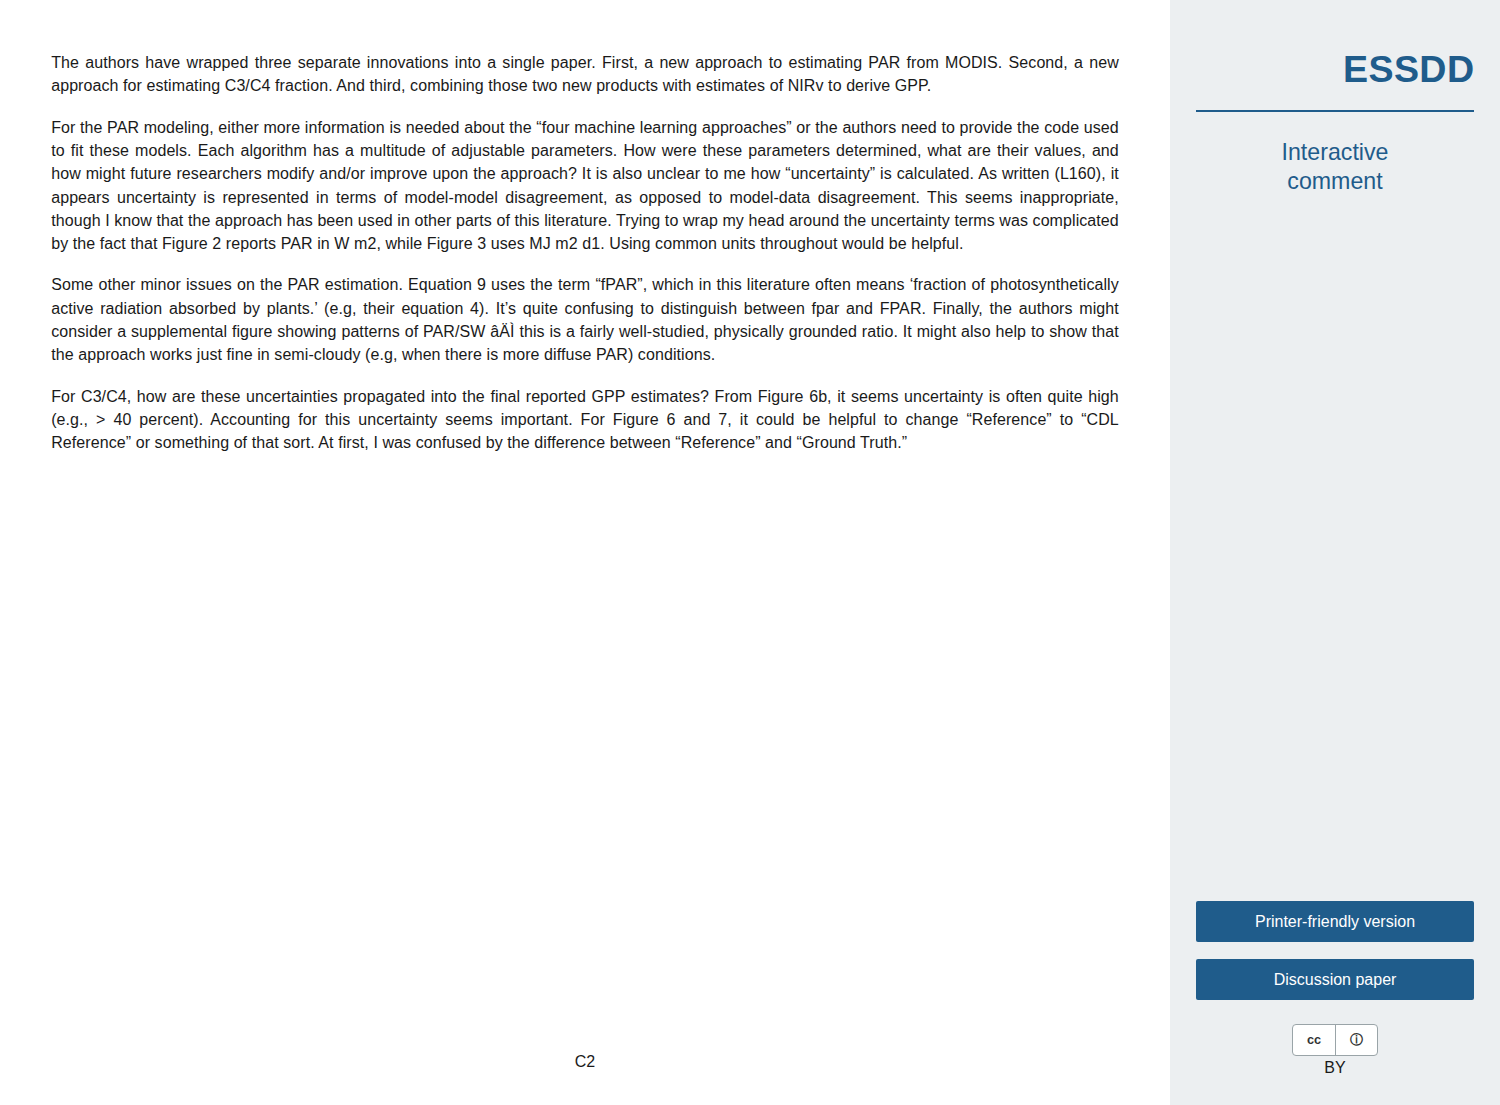The authors have wrapped three separate innovations into a single paper. First, a new approach to estimating PAR from MODIS. Second, a new approach for estimating C3/C4 fraction. And third, combining those two new products with estimates of NIRv to derive GPP.
For the PAR modeling, either more information is needed about the “four machine learning approaches” or the authors need to provide the code used to fit these models. Each algorithm has a multitude of adjustable parameters. How were these parameters determined, what are their values, and how might future researchers modify and/or improve upon the approach? It is also unclear to me how “uncertainty” is calculated. As written (L160), it appears uncertainty is represented in terms of model-model disagreement, as opposed to model-data disagreement. This seems inappropriate, though I know that the approach has been used in other parts of this literature. Trying to wrap my head around the uncertainty terms was complicated by the fact that Figure 2 reports PAR in W m2, while Figure 3 uses MJ m2 d1. Using common units throughout would be helpful.
Some other minor issues on the PAR estimation. Equation 9 uses the term “fPAR”, which in this literature often means ‘fraction of photosynthetically active radiation absorbed by plants.’ (e.g, their equation 4). It’s quite confusing to distinguish between fpar and FPAR. Finally, the authors might consider a supplemental figure showing patterns of PAR/SW âÄÌ this is a fairly well-studied, physically grounded ratio. It might also help to show that the approach works just fine in semi-cloudy (e.g, when there is more diffuse PAR) conditions.
For C3/C4, how are these uncertainties propagated into the final reported GPP estimates? From Figure 6b, it seems uncertainty is often quite high (e.g., > 40 percent). Accounting for this uncertainty seems important. For Figure 6 and 7, it could be helpful to change “Reference” to “CDL Reference” or something of that sort. At first, I was confused by the difference between “Reference” and “Ground Truth.”
C2
ESSDD
Interactive
comment
Printer-friendly version Discussion paper
cc ⓘ
BY